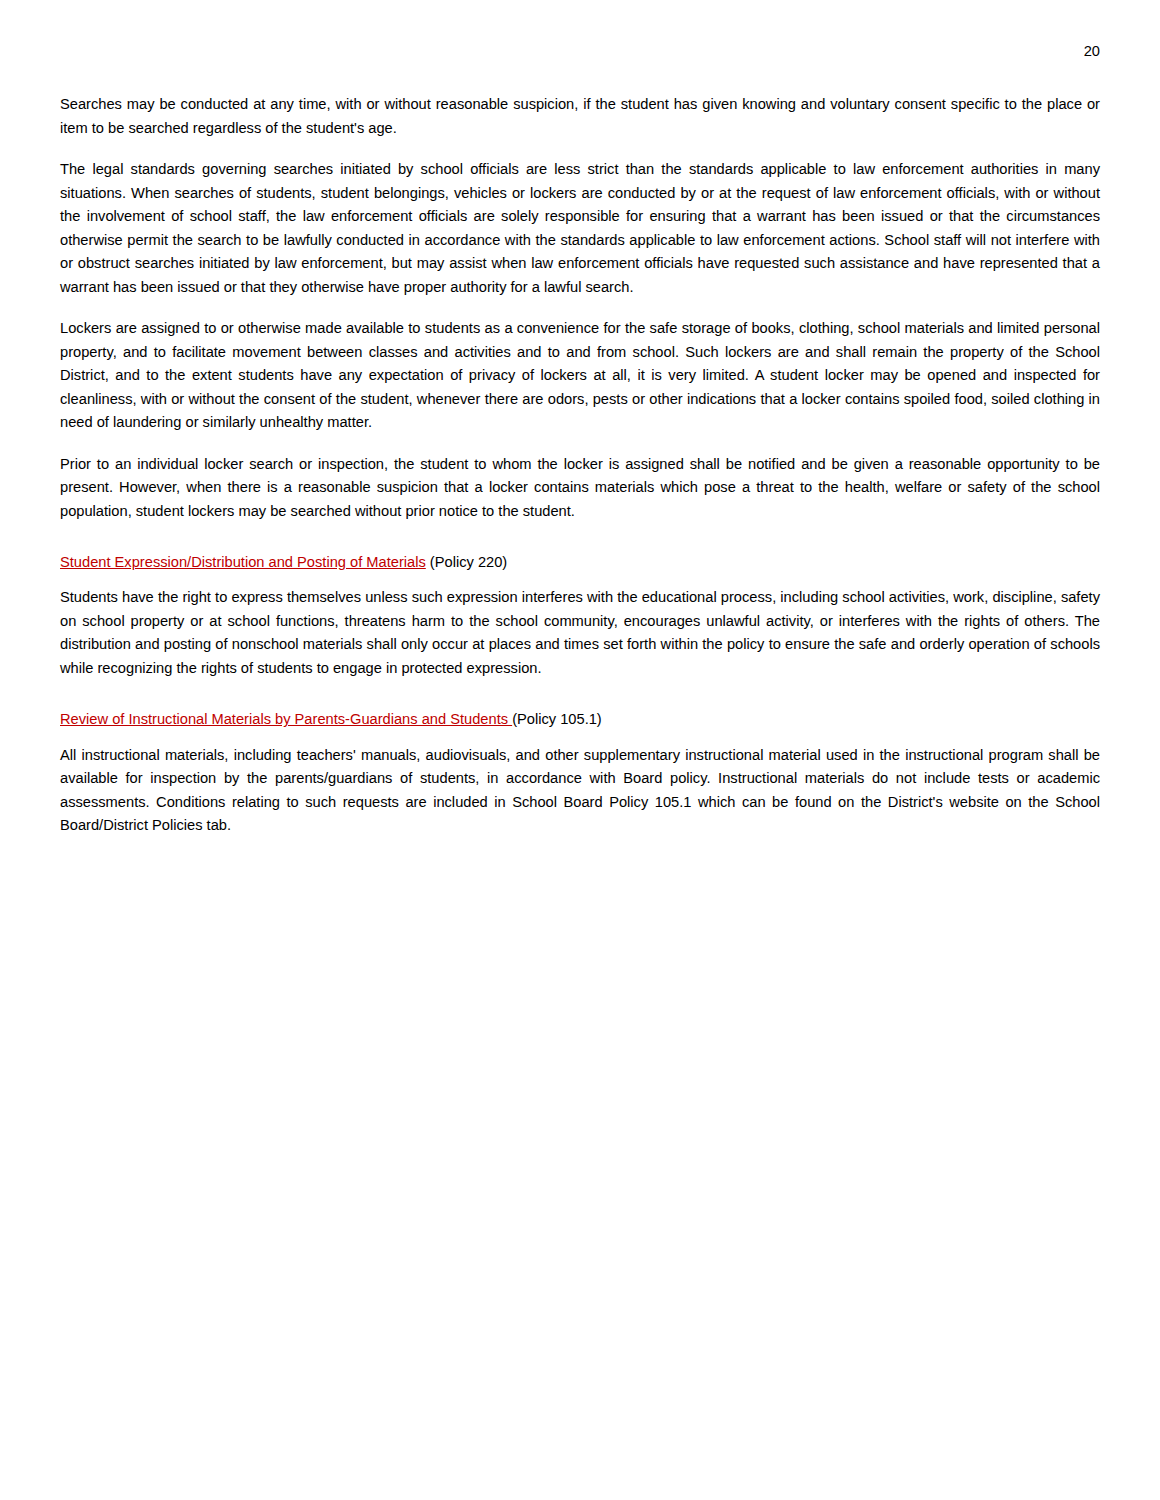20
Searches may be conducted at any time, with or without reasonable suspicion, if the student has given knowing and voluntary consent specific to the place or item to be searched regardless of the student's age.
The legal standards governing searches initiated by school officials are less strict than the standards applicable to law enforcement authorities in many situations. When searches of students, student belongings, vehicles or lockers are conducted by or at the request of law enforcement officials, with or without the involvement of school staff, the law enforcement officials are solely responsible for ensuring that a warrant has been issued or that the circumstances otherwise permit the search to be lawfully conducted in accordance with the standards applicable to law enforcement actions. School staff will not interfere with or obstruct searches initiated by law enforcement, but may assist when law enforcement officials have requested such assistance and have represented that a warrant has been issued or that they otherwise have proper authority for a lawful search.
Lockers are assigned to or otherwise made available to students as a convenience for the safe storage of books, clothing, school materials and limited personal property, and to facilitate movement between classes and activities and to and from school. Such lockers are and shall remain the property of the School District, and to the extent students have any expectation of privacy of lockers at all, it is very limited. A student locker may be opened and inspected for cleanliness, with or without the consent of the student, whenever there are odors, pests or other indications that a locker contains spoiled food, soiled clothing in need of laundering or similarly unhealthy matter.
Prior to an individual locker search or inspection, the student to whom the locker is assigned shall be notified and be given a reasonable opportunity to be present. However, when there is a reasonable suspicion that a locker contains materials which pose a threat to the health, welfare or safety of the school population, student lockers may be searched without prior notice to the student.
Student Expression/Distribution and Posting of Materials (Policy 220)
Students have the right to express themselves unless such expression interferes with the educational process, including school activities, work, discipline, safety on school property or at school functions, threatens harm to the school community, encourages unlawful activity, or interferes with the rights of others. The distribution and posting of nonschool materials shall only occur at places and times set forth within the policy to ensure the safe and orderly operation of schools while recognizing the rights of students to engage in protected expression.
Review of Instructional Materials by Parents-Guardians and Students (Policy 105.1)
All instructional materials, including teachers' manuals, audiovisuals, and other supplementary instructional material used in the instructional program shall be available for inspection by the parents/guardians of students, in accordance with Board policy. Instructional materials do not include tests or academic assessments. Conditions relating to such requests are included in School Board Policy 105.1 which can be found on the District's website on the School Board/District Policies tab.